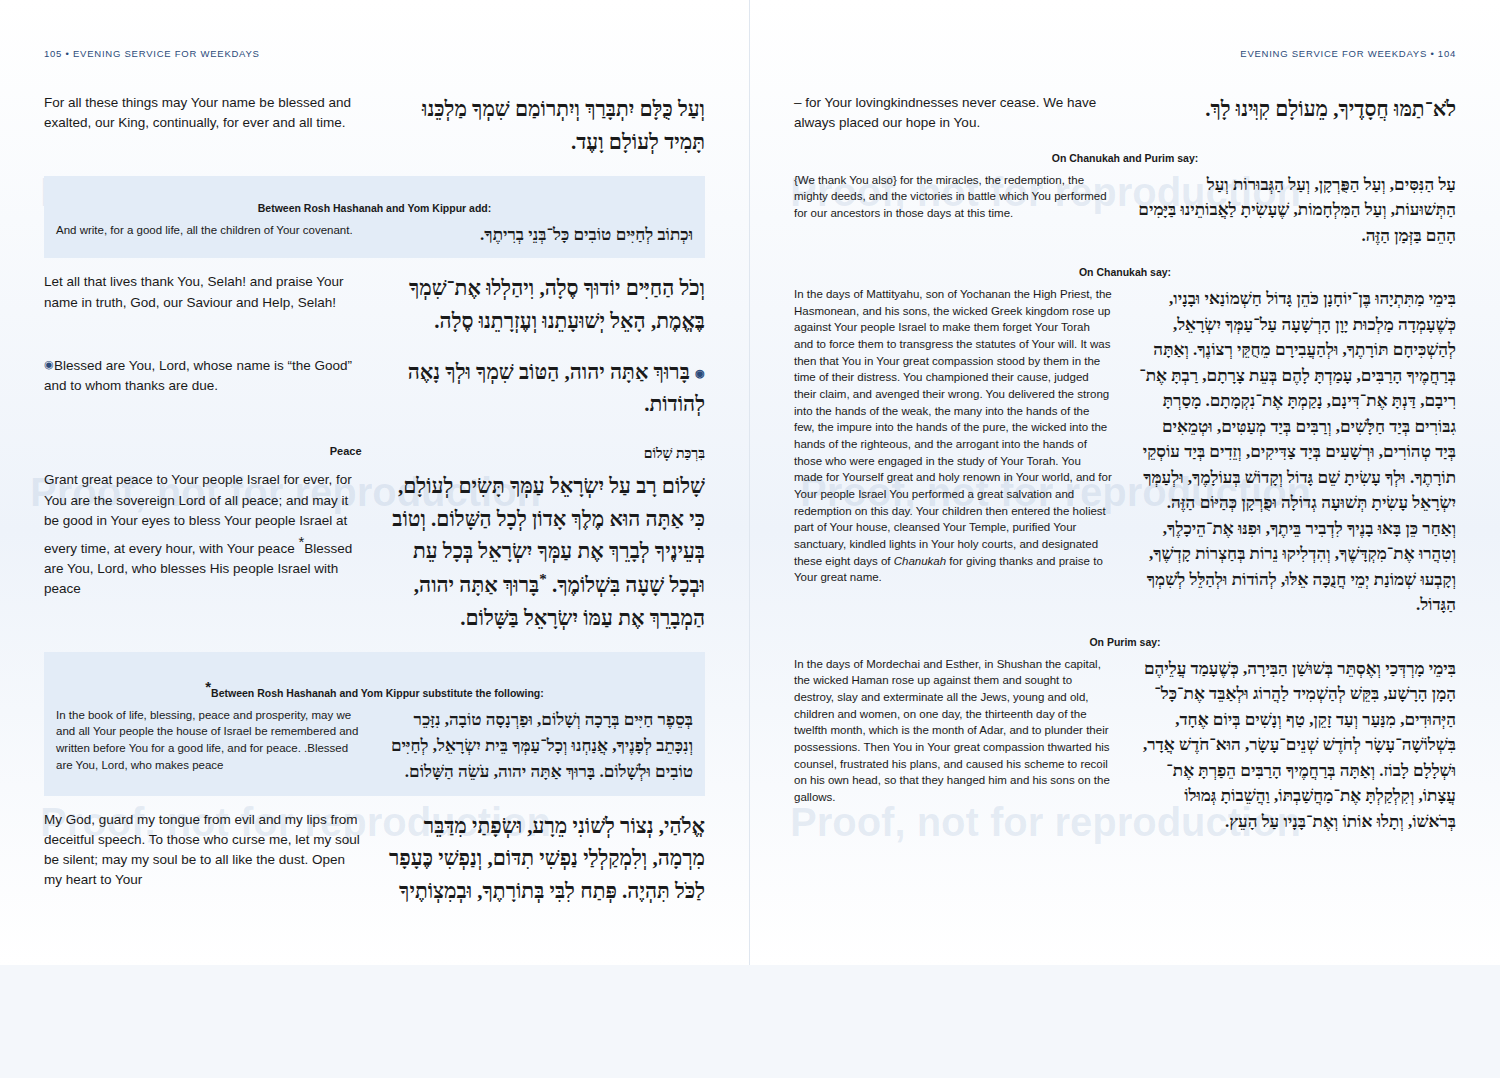Proof, not for reproduction
Proof, not for reproduction
Proof, not for reproduction
Proof, not for reproduction
Proof, not for reproduction
Proof, not for reproduction
105 • EVENING SERVICE FOR WEEKDAYS
For all these things may Your name be blessed and exalted, our King, continually, for ever and all time.
וְעַל כֻּלָּם יִתְבָּרַךְ וְיִתְרוֹמַם שִׁמְךָ מַלְכֵּנוּ תָּמִיד לְעוֹלָם וָעֶד.
Between Rosh Hashanah and Yom Kippur add:
And write, for a good life, all the children of Your covenant.
וּכְתוֹב לְחַיִּים טוֹבִים כָּל־בְּנֵי בְרִיתֶךָ.
Let all that lives thank You, Selah! and praise Your name in truth, God, our Saviour and Help, Selah!
וְכֹל הַחַיִּים יוֹדוּךָ סֶלָה, וִיהַלְלוּ אֶת־שִׁמְךָ בֶּאֱמֶת, הָאֵל יְשׁוּעָתֵנוּ וְעֶזְרָתֵנוּ סֶלָה.
◉Blessed are You, Lord, whose name is “the Good” and to whom thanks are due.
◉ בָּרוּךְ אַתָּה יהוה, הַטּוֹב שִׁמְךָ וּלְךָ נָאֶה לְהוֹדוֹת.
Peace
בִּרְכַּת שָׁלוֹם
Grant great peace to Your people Israel for ever, for You are the sovereign Lord of all peace; and may it be good in Your eyes to bless Your people Israel at every time, at every hour, with Your peace *Blessed are You, Lord, who blesses His people Israel with peace
שָׁלוֹם רָב עַל יִשְׂרָאֵל עַמְּךָ תָּשִׂים לְעוֹלָם, כִּי אַתָּה הוּא מֶלֶךְ אָדוֹן לְכָל הַשָּׁלוֹם. וְטוֹב בְּעֵינֶיךָ לְבָרֵךְ אֶת עַמְּךָ יִשְׂרָאֵל בְּכָל עֵת וּבְכָל שָׁעָה בִּשְׁלוֹמֶךָ. *בָּרוּךְ אַתָּה יהוה, הַמְבָרֵךְ אֶת עַמּוֹ יִשְׂרָאֵל בַּשָּׁלוֹם.
*Between Rosh Hashanah and Yom Kippur substitute the following:
In the book of life, blessing, peace and prosperity, may we and all Your people the house of Israel be remembered and written before You for a good life, and for peace. .Blessed are You, Lord, who makes peace
בְּסֵפֶר חַיִּים בְּרָכָה וְשָׁלוֹם, וּפַרְנָסָה טוֹבָה, נִזָּכֵר וְנִכָּתֵב לְפָנֶיךָ, אֲנַחְנוּ וְכָל־עַמְּךָ בֵּית יִשְׂרָאֵל, לְחַיִּים טוֹבִים וּלְשָׁלוֹם. בָּרוּךְ אַתָּה יהוה, עֹשֵׂה הַשָּׁלוֹם.
My God, guard my tongue from evil and my lips from deceitful speech. To those who curse me, let my soul be silent; may my soul be to all like the dust. Open my heart to Your
אֱלֹהַי, נְצוֹר לְשׁוֹנִי מֵרָע, וּשְׂפָתַי מִדַּבֵּר מִרְמָה, וְלִמְקַלְלַי נַפְשִׁי תִדּוֹם, וְנַפְשִׁי כֶּעָפָר לַכֹּל תִּהְיֶה. פְּתַח לִבִּי בְּתוֹרָתֶךָ, וּבְמִצְוֹתֶיךָ
EVENING SERVICE FOR WEEKDAYS • 104
– for Your lovingkindnesses never cease. We have always placed our hope in You.
לֹא־תַמּוּ חֲסָדֶיךָ, מֵעוֹלָם קִוִּינוּ לָךְ.
On Chanukah and Purim say:
{We thank You also} for the miracles, the redemption, the mighty deeds, and the victories in battle which You performed for our ancestors in those days at this time.
עַל הַנִּסִּים, וְעַל הַפֻּרְקָן, וְעַל הַגְּבוּרוֹת וְעַל הַתְּשׁוּעוֹת, וְעַל הַמִּלְחָמוֹת, שֶׁעָשִׂיתָ לַאֲבוֹתֵינוּ בַּיָּמִים הָהֵם בַּזְּמַן הַזֶּה.
On Chanukah say:
In the days of Mattityahu, son of Yochanan the High Priest, the Hasmonean, and his sons, the wicked Greek kingdom rose up against Your people Israel to make them forget Your Torah and to force them to transgress the statutes of Your will. It was then that You in Your great compassion stood by them in the time of their distress. You championed their cause, judged their claim, and avenged their wrong. You delivered the strong into the hands of the weak, the many into the hands of the few, the impure into the hands of the pure, the wicked into the hands of the righteous, and the arrogant into the hands of those who were engaged in the study of Your Torah. You made for Yourself great and holy renown in Your world, and for Your people Israel You performed a great salvation and redemption on this day. Your children then entered the holiest part of Your house, cleansed Your Temple, purified Your sanctuary, kindled lights in Your holy courts, and designated these eight days of Chanukah for giving thanks and praise to Your great name.
בִּימֵי מַתִּתְיָהוּ בֶּן־יוֹחָנָן כֹּהֵן גָּדוֹל חַשְׁמוֹנַאי וּבָנָיו, כְּשֶׁעָמְדָה מַלְכוּת יָוָן הָרְשָׁעָה עַל־עַמְּךָ יִשְׂרָאֵל, לְהַשְׁכִּיחָם תּוֹרָתֶךָ, וּלְהַעֲבִירָם מֵחֻקֵּי רְצוֹנֶךָ. וְאַתָּה בְּרַחֲמֶיךָ הָרַבִּים, עָמַדְתָּ לָהֶם בְּעֵת צָרָתָם, רַבְתָּ אֶת־רִיבָם, דַּנְתָּ אֶת־דִּינָם, נָקַמְתָּ אֶת־נִקְמָתָם. מָסַרְתָּ גִבּוֹרִים בְּיַד חַלָּשִׁים, וְרַבִּים בְּיַד מְעַטִּים, וּטְמֵאִים בְּיַד טְהוֹרִים, וּרְשָׁעִים בְּיַד צַדִּיקִים, וְזֵדִים בְּיַד עוֹסְקֵי תוֹרָתֶךָ. וּלְךָ עָשִׂיתָ שֵׁם גָּדוֹל וְקָדוֹשׁ בְּעוֹלָמֶךָ, וּלְעַמְּךָ יִשְׂרָאֵל עָשִׂיתָ תְּשׁוּעָה גְדוֹלָה וּפֻרְקָן כְּהַיּוֹם הַזֶּה. וְאַחַר כֵּן בָּאוּ בָנֶיךָ לִדְבִיר בֵּיתֶךָ, וּפִנּוּ אֶת־הֵיכָלֶךָ, וְטִהֲרוּ אֶת־מִקְדָּשֶׁךָ, וְהִדְלִיקוּ נֵרוֹת בְּחַצְרוֹת קָדְשֶׁךָ, וְקָבְעוּ שְׁמוֹנַת יְמֵי חֲנֻכָּה אֵלּוּ, לְהוֹדוֹת וּלְהַלֵּל לְשִׁמְךָ הַגָּדוֹל.
On Purim say:
In the days of Mordechai and Esther, in Shushan the capital, the wicked Haman rose up against them and sought to destroy, slay and exterminate all the Jews, young and old, children and women, on one day, the thirteenth day of the twelfth month, which is the month of Adar, and to plunder their possessions. Then You in Your great compassion thwarted his counsel, frustrated his plans, and caused his scheme to recoil on his own head, so that they hanged him and his sons on the gallows.
בִּימֵי מָרְדְּכַי וְאֶסְתֵּר בְּשׁוּשַׁן הַבִּירָה, כְּשֶׁעָמַד עֲלֵיהֶם הָמָן הָרָשָׁע, בִּקֵּשׁ לְהַשְׁמִיד לַהֲרוֹג וּלְאַבֵּד אֶת־כָּל־הַיְּהוּדִים, מִנַּעַר וְעַד זָקֵן, טַף וְנָשִׁים בְּיוֹם אֶחָד, בִּשְׁלוֹשָׁה־עָשָׂר לְחֹדֶשׁ שְׁנֵים־עָשָׂר, הוּא־חֹדֶשׁ אֲדָר, וּשְׁלָלָם לָבוֹז. וְאַתָּה בְּרַחֲמֶיךָ הָרַבִּים הֵפַרְתָּ אֶת־עֲצָתוֹ, וְקִלְקַלְתָּ אֶת־מַחֲשַׁבְתּוֹ, וַהֲשֵׁבוֹתָ גְּמוּלוֹ בְּרֹאשׁוֹ, וְתָלוּ אוֹתוֹ וְאֶת־בָּנָיו עַל הָעֵץ.